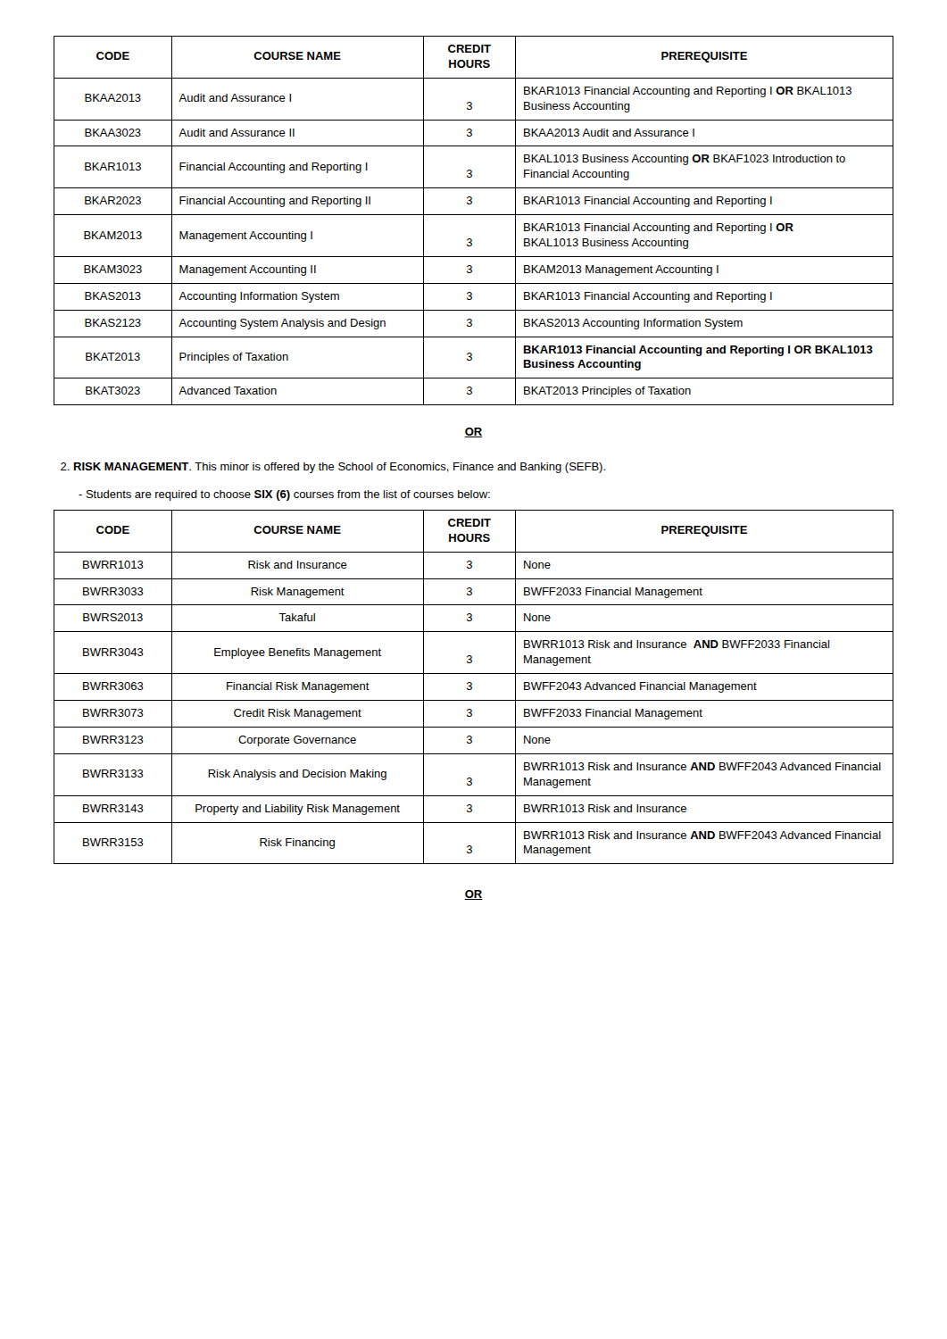| CODE | COURSE NAME | CREDIT HOURS | PREREQUISITE |
| --- | --- | --- | --- |
| BKAA2013 | Audit and Assurance I | 3 | BKAR1013 Financial Accounting and Reporting I OR BKAL1013 Business Accounting |
| BKAA3023 | Audit and Assurance II | 3 | BKAA2013 Audit and Assurance I |
| BKAR1013 | Financial Accounting and Reporting I | 3 | BKAL1013 Business Accounting OR BKAF1023 Introduction to Financial Accounting |
| BKAR2023 | Financial Accounting and Reporting II | 3 | BKAR1013 Financial Accounting and Reporting I |
| BKAM2013 | Management Accounting I | 3 | BKAR1013 Financial Accounting and Reporting I OR BKAL1013 Business Accounting |
| BKAM3023 | Management Accounting II | 3 | BKAM2013 Management Accounting I |
| BKAS2013 | Accounting Information System | 3 | BKAR1013 Financial Accounting and Reporting I |
| BKAS2123 | Accounting System Analysis and Design | 3 | BKAS2013 Accounting Information System |
| BKAT2013 | Principles of Taxation | 3 | BKAR1013 Financial Accounting and Reporting I OR BKAL1013 Business Accounting |
| BKAT3023 | Advanced Taxation | 3 | BKAT2013 Principles of Taxation |
OR
RISK MANAGEMENT. This minor is offered by the School of Economics, Finance and Banking (SEFB).
- Students are required to choose SIX (6) courses from the list of courses below:
| CODE | COURSE NAME | CREDIT HOURS | PREREQUISITE |
| --- | --- | --- | --- |
| BWRR1013 | Risk and Insurance | 3 | None |
| BWRR3033 | Risk Management | 3 | BWFF2033 Financial Management |
| BWRS2013 | Takaful | 3 | None |
| BWRR3043 | Employee Benefits Management | 3 | BWRR1013 Risk and Insurance AND BWFF2033 Financial Management |
| BWRR3063 | Financial Risk Management | 3 | BWFF2043 Advanced Financial Management |
| BWRR3073 | Credit Risk Management | 3 | BWFF2033 Financial Management |
| BWRR3123 | Corporate Governance | 3 | None |
| BWRR3133 | Risk Analysis and Decision Making | 3 | BWRR1013 Risk and Insurance AND BWFF2043 Advanced Financial Management |
| BWRR3143 | Property and Liability Risk Management | 3 | BWRR1013 Risk and Insurance |
| BWRR3153 | Risk Financing | 3 | BWRR1013 Risk and Insurance AND BWFF2043 Advanced Financial Management |
OR